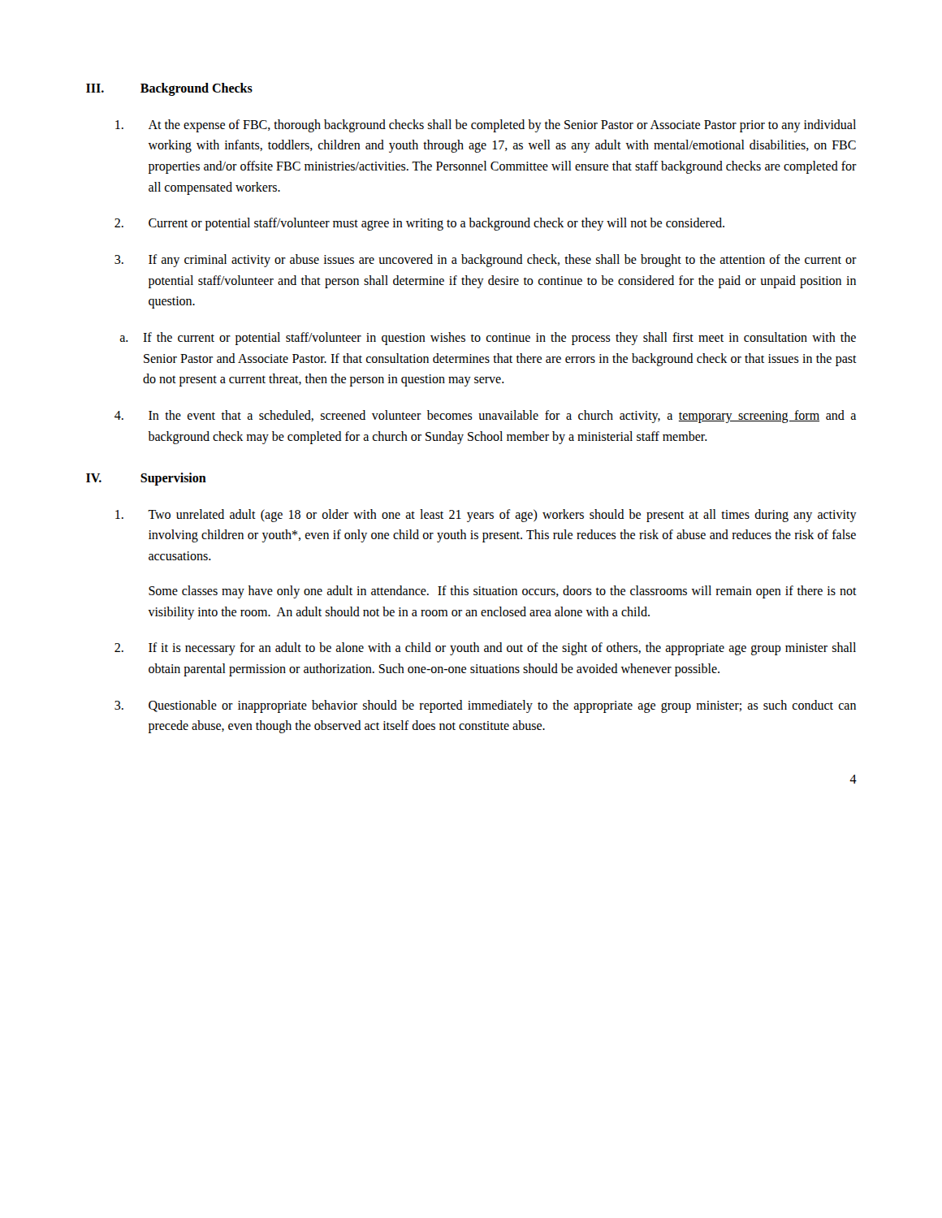III. Background Checks
1.
At the expense of FBC, thorough background checks shall be completed by the Senior Pastor or Associate Pastor prior to any individual working with infants, toddlers, children and youth through age 17, as well as any adult with mental/emotional disabilities, on FBC properties and/or offsite FBC ministries/activities. The Personnel Committee will ensure that staff background checks are completed for all compensated workers.
2.
Current or potential staff/volunteer must agree in writing to a background check or they will not be considered.
3.
If any criminal activity or abuse issues are uncovered in a background check, these shall be brought to the attention of the current or potential staff/volunteer and that person shall determine if they desire to continue to be considered for the paid or unpaid position in question.
a.
If the current or potential staff/volunteer in question wishes to continue in the process they shall first meet in consultation with the Senior Pastor and Associate Pastor. If that consultation determines that there are errors in the background check or that issues in the past do not present a current threat, then the person in question may serve.
4.
In the event that a scheduled, screened volunteer becomes unavailable for a church activity, a temporary screening form and a background check may be completed for a church or Sunday School member by a ministerial staff member.
IV. Supervision
1.
Two unrelated adult (age 18 or older with one at least 21 years of age) workers should be present at all times during any activity involving children or youth*, even if only one child or youth is present. This rule reduces the risk of abuse and reduces the risk of false accusations.
Some classes may have only one adult in attendance. If this situation occurs, doors to the classrooms will remain open if there is not visibility into the room. An adult should not be in a room or an enclosed area alone with a child.
2.
If it is necessary for an adult to be alone with a child or youth and out of the sight of others, the appropriate age group minister shall obtain parental permission or authorization. Such one-on-one situations should be avoided whenever possible.
3.
Questionable or inappropriate behavior should be reported immediately to the appropriate age group minister; as such conduct can precede abuse, even though the observed act itself does not constitute abuse.
4